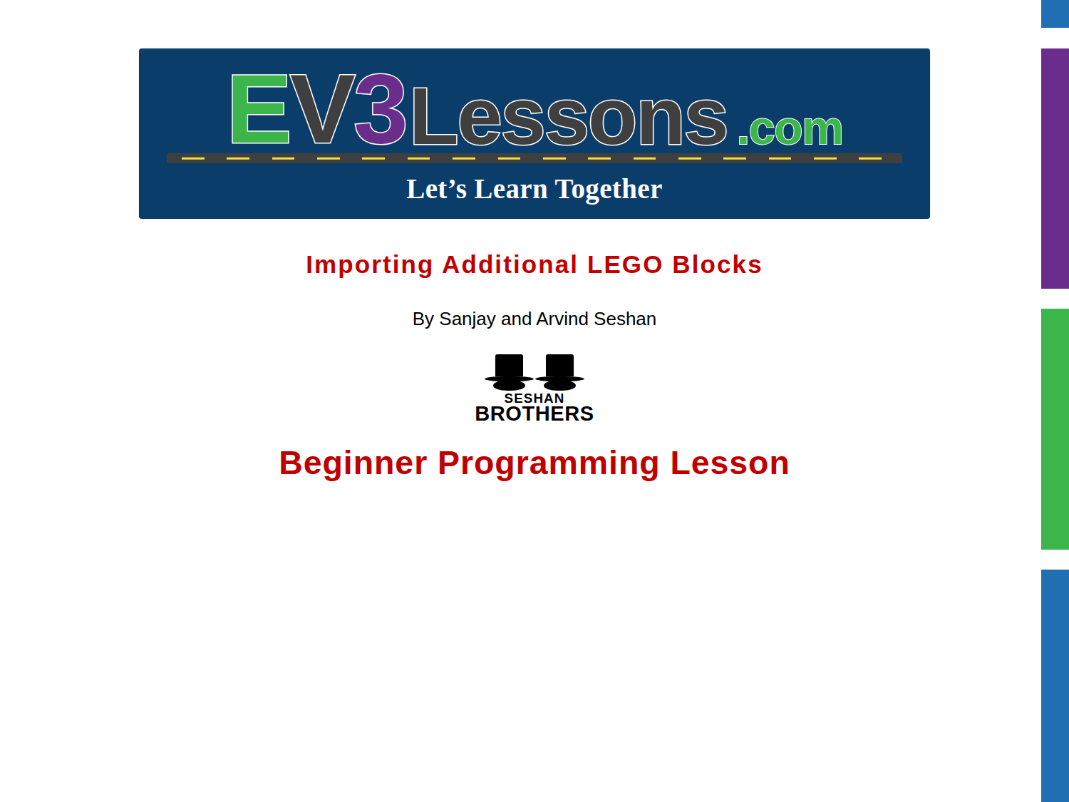EV 3 Lessons.com
Let’s Learn Together
Importing Additional LEGO Blocks
By Sanjay and Arvind Seshan
SESHAN BROTHERS
Beginner Programming Lesson